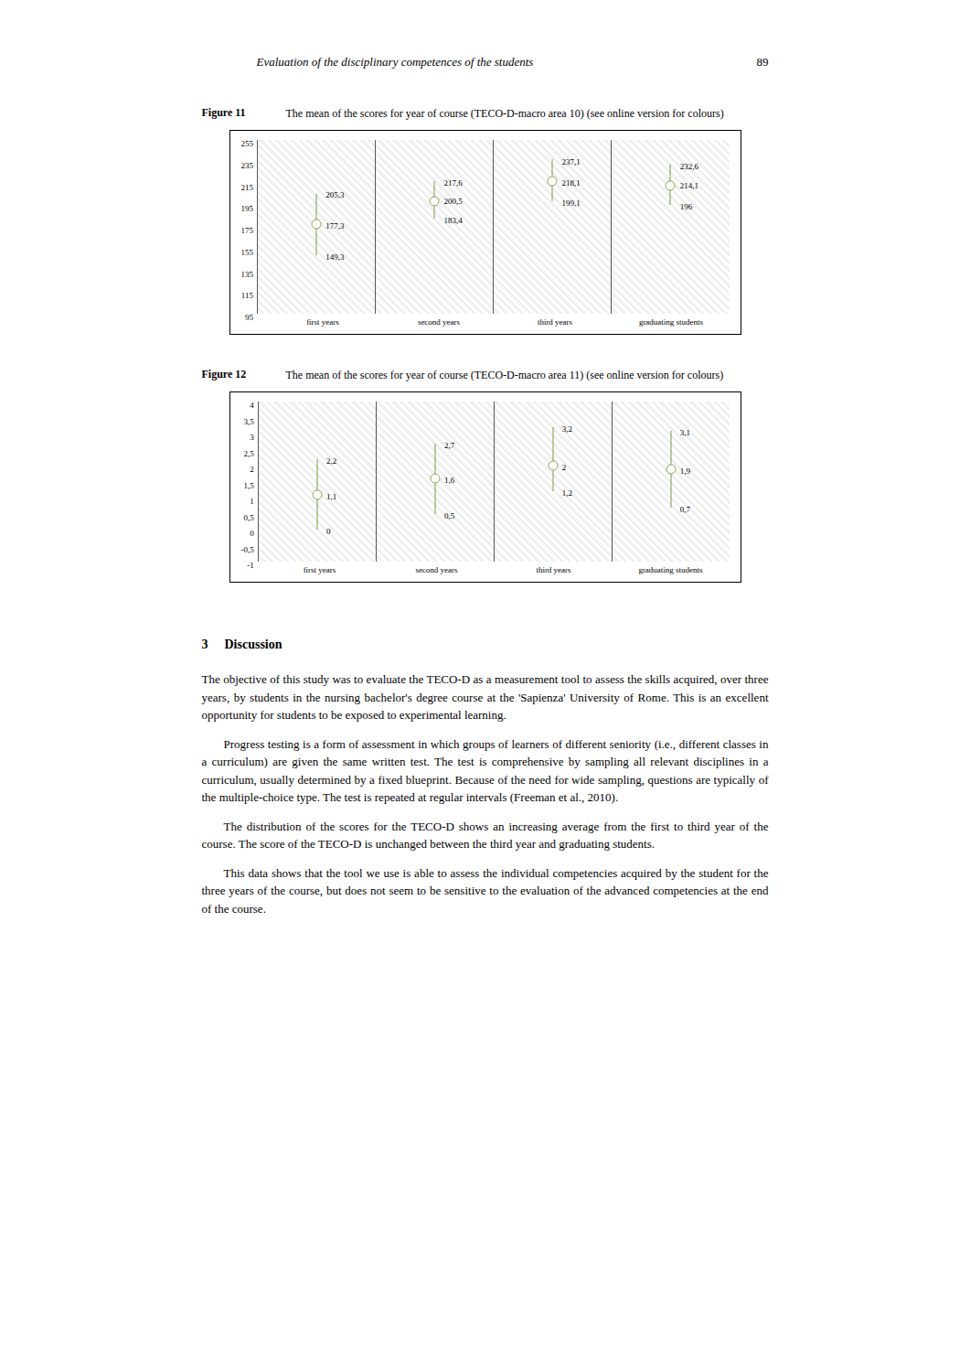Evaluation of the disciplinary competences of the students 89
Figure 11 The mean of the scores for year of course (TECO-D-macro area 10) (see online version for colours)
255 235 215 195 175 155 135 115 95
205,3
177,3
149,3
217,6
200,5
183,4
237,1
218,1
199,1
232,6
214,1
196
first years
second years
third years
graduating students
Figure 12 The mean of the scores for year of course (TECO-D-macro area 11) (see online version for colours)
4 3,5 3 2,5 2 1,5 1 0,5 0 -0,5 -1
2,2
1,1
0
2,7
1,6
0,5
3,2
2
1,2
3,1
1,9
0,7
first years
second years
third years
graduating students
3 Discussion
The objective of this study was to evaluate the TECO-D as a measurement tool to assess the skills acquired, over three years, by students in the nursing bachelor's degree course at the 'Sapienza' University of Rome. This is an excellent opportunity for students to be exposed to experimental learning.
Progress testing is a form of assessment in which groups of learners of different seniority (i.e., different classes in a curriculum) are given the same written test. The test is comprehensive by sampling all relevant disciplines in a curriculum, usually determined by a fixed blueprint. Because of the need for wide sampling, questions are typically of the multiple-choice type. The test is repeated at regular intervals (Freeman et al., 2010).
The distribution of the scores for the TECO-D shows an increasing average from the first to third year of the course. The score of the TECO-D is unchanged between the third year and graduating students.
This data shows that the tool we use is able to assess the individual competencies acquired by the student for the three years of the course, but does not seem to be sensitive to the evaluation of the advanced competencies at the end of the course.